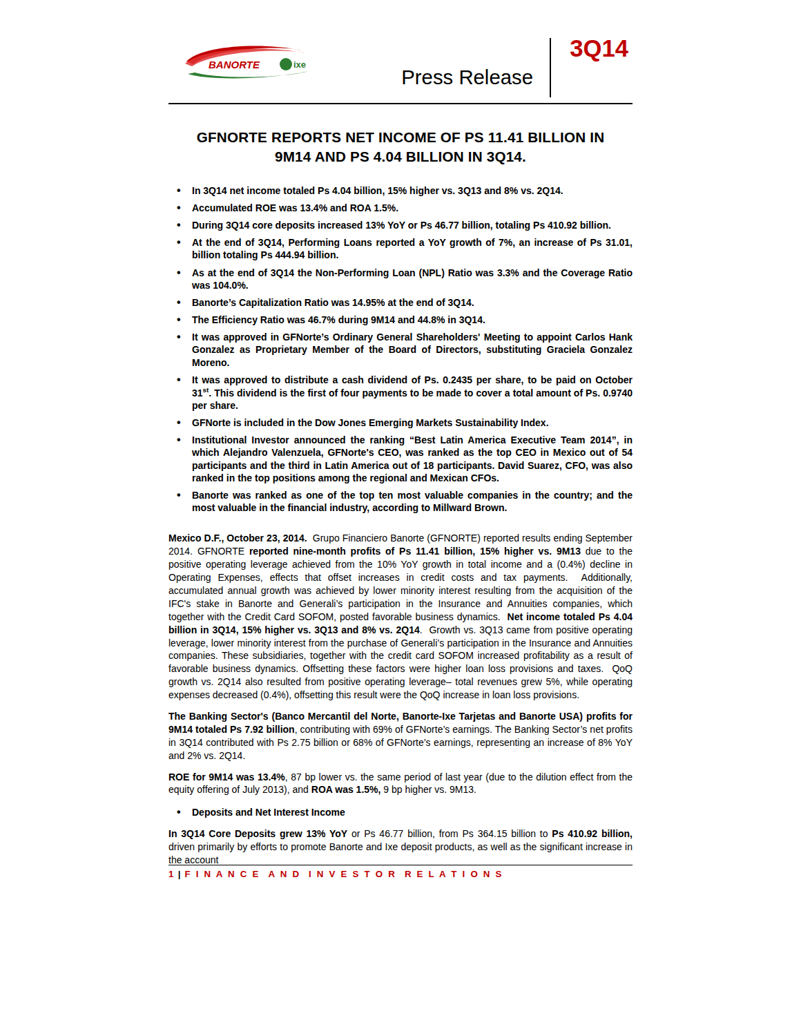BANORTE ixe
3Q14
Press Release
GFNORTE REPORTS NET INCOME OF PS 11.41 BILLION IN 9M14 AND PS 4.04 BILLION IN 3Q14.
In 3Q14 net income totaled Ps 4.04 billion, 15% higher vs. 3Q13 and 8% vs. 2Q14.
Accumulated ROE was 13.4% and ROA 1.5%.
During 3Q14 core deposits increased 13% YoY or Ps 46.77 billion, totaling Ps 410.92 billion.
At the end of 3Q14, Performing Loans reported a YoY growth of 7%, an increase of Ps 31.01, billion totaling Ps 444.94 billion.
As at the end of 3Q14 the Non-Performing Loan (NPL) Ratio was 3.3% and the Coverage Ratio was 104.0%.
Banorte’s Capitalization Ratio was 14.95% at the end of 3Q14.
The Efficiency Ratio was 46.7% during 9M14 and 44.8% in 3Q14.
It was approved in GFNorte’s Ordinary General Shareholders' Meeting to appoint Carlos Hank Gonzalez as Proprietary Member of the Board of Directors, substituting Graciela Gonzalez Moreno.
It was approved to distribute a cash dividend of Ps. 0.2435 per share, to be paid on October 31st. This dividend is the first of four payments to be made to cover a total amount of Ps. 0.9740 per share.
GFNorte is included in the Dow Jones Emerging Markets Sustainability Index.
Institutional Investor announced the ranking “Best Latin America Executive Team 2014”, in which Alejandro Valenzuela, GFNorte's CEO, was ranked as the top CEO in Mexico out of 54 participants and the third in Latin America out of 18 participants. David Suarez, CFO, was also ranked in the top positions among the regional and Mexican CFOs.
Banorte was ranked as one of the top ten most valuable companies in the country; and the most valuable in the financial industry, according to Millward Brown.
Mexico D.F., October 23, 2014. Grupo Financiero Banorte (GFNORTE) reported results ending September 2014. GFNORTE reported nine-month profits of Ps 11.41 billion, 15% higher vs. 9M13 due to the positive operating leverage achieved from the 10% YoY growth in total income and a (0.4%) decline in Operating Expenses, effects that offset increases in credit costs and tax payments. Additionally, accumulated annual growth was achieved by lower minority interest resulting from the acquisition of the IFC's stake in Banorte and Generali’s participation in the Insurance and Annuities companies, which together with the Credit Card SOFOM, posted favorable business dynamics. Net income totaled Ps 4.04 billion in 3Q14, 15% higher vs. 3Q13 and 8% vs. 2Q14. Growth vs. 3Q13 came from positive operating leverage, lower minority interest from the purchase of Generali’s participation in the Insurance and Annuities companies. These subsidiaries, together with the credit card SOFOM increased profitability as a result of favorable business dynamics. Offsetting these factors were higher loan loss provisions and taxes. QoQ growth vs. 2Q14 also resulted from positive operating leverage– total revenues grew 5%, while operating expenses decreased (0.4%), offsetting this result were the QoQ increase in loan loss provisions.
The Banking Sector's (Banco Mercantil del Norte, Banorte-Ixe Tarjetas and Banorte USA) profits for 9M14 totaled Ps 7.92 billion, contributing with 69% of GFNorte’s earnings. The Banking Sector’s net profits in 3Q14 contributed with Ps 2.75 billion or 68% of GFNorte’s earnings, representing an increase of 8% YoY and 2% vs. 2Q14.
ROE for 9M14 was 13.4%, 87 bp lower vs. the same period of last year (due to the dilution effect from the equity offering of July 2013), and ROA was 1.5%, 9 bp higher vs. 9M13.
Deposits and Net Interest Income
In 3Q14 Core Deposits grew 13% YoY or Ps 46.77 billion, from Ps 364.15 billion to Ps 410.92 billion, driven primarily by efforts to promote Banorte and Ixe deposit products, as well as the significant increase in the account
1|F I N A N C E A N D I N V E S T O R R E L A T I O N S